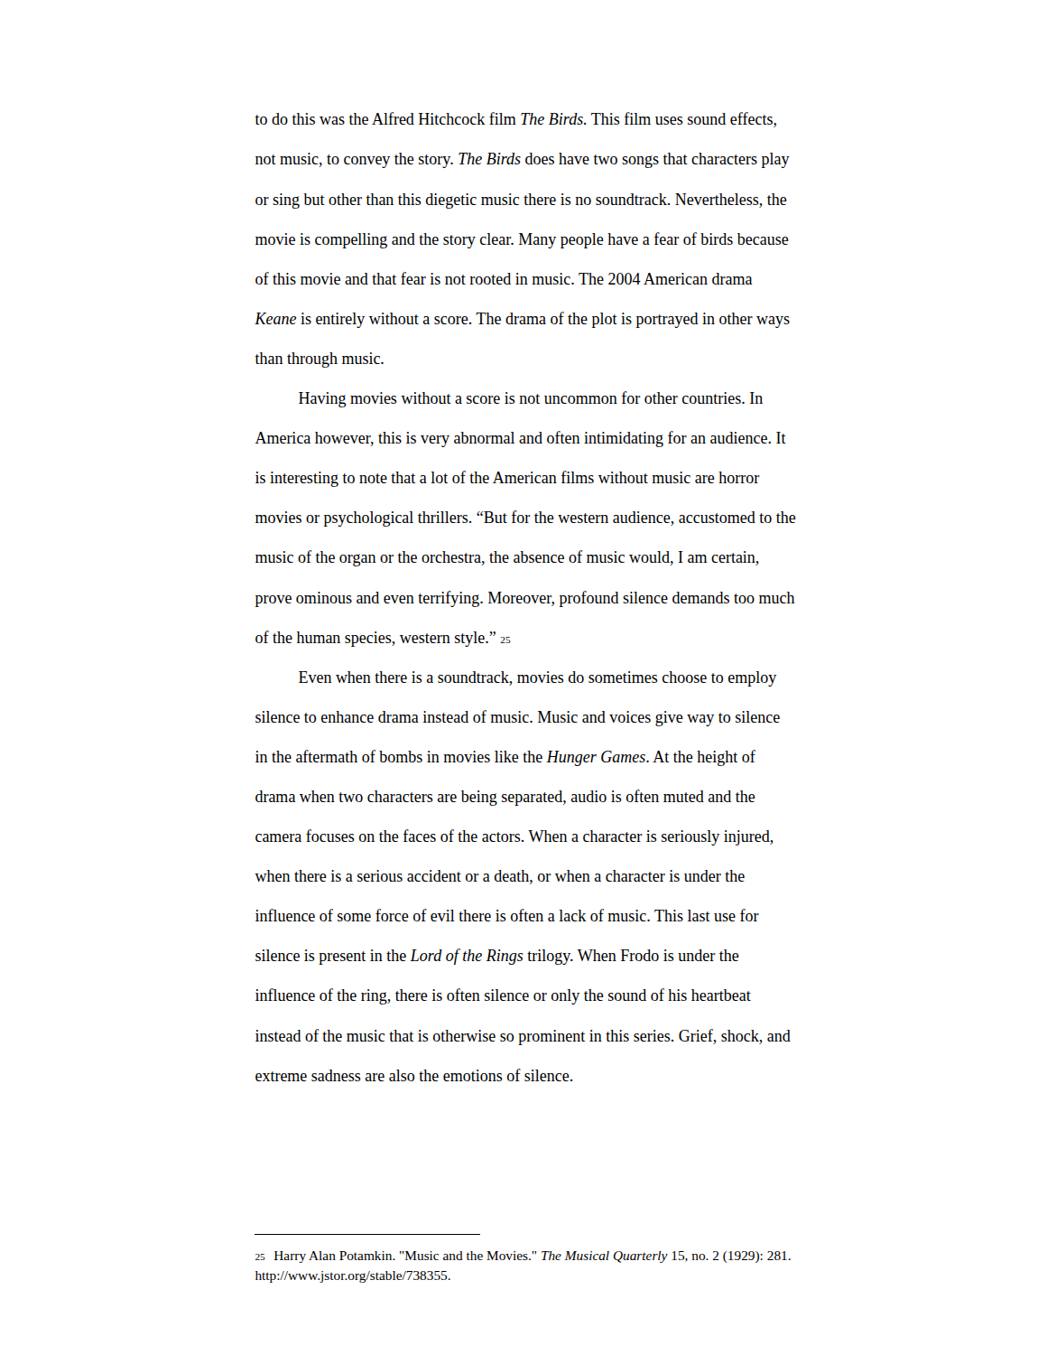to do this was the Alfred Hitchcock film The Birds. This film uses sound effects, not music, to convey the story. The Birds does have two songs that characters play or sing but other than this diegetic music there is no soundtrack. Nevertheless, the movie is compelling and the story clear. Many people have a fear of birds because of this movie and that fear is not rooted in music. The 2004 American drama Keane is entirely without a score. The drama of the plot is portrayed in other ways than through music.
Having movies without a score is not uncommon for other countries. In America however, this is very abnormal and often intimidating for an audience. It is interesting to note that a lot of the American films without music are horror movies or psychological thrillers. “But for the western audience, accustomed to the music of the organ or the orchestra, the absence of music would, I am certain, prove ominous and even terrifying. Moreover, profound silence demands too much of the human species, western style.” 25
Even when there is a soundtrack, movies do sometimes choose to employ silence to enhance drama instead of music. Music and voices give way to silence in the aftermath of bombs in movies like the Hunger Games. At the height of drama when two characters are being separated, audio is often muted and the camera focuses on the faces of the actors. When a character is seriously injured, when there is a serious accident or a death, or when a character is under the influence of some force of evil there is often a lack of music. This last use for silence is present in the Lord of the Rings trilogy. When Frodo is under the influence of the ring, there is often silence or only the sound of his heartbeat instead of the music that is otherwise so prominent in this series. Grief, shock, and extreme sadness are also the emotions of silence.
25 Harry Alan Potamkin. "Music and the Movies." The Musical Quarterly 15, no. 2 (1929): 281. http://www.jstor.org/stable/738355.